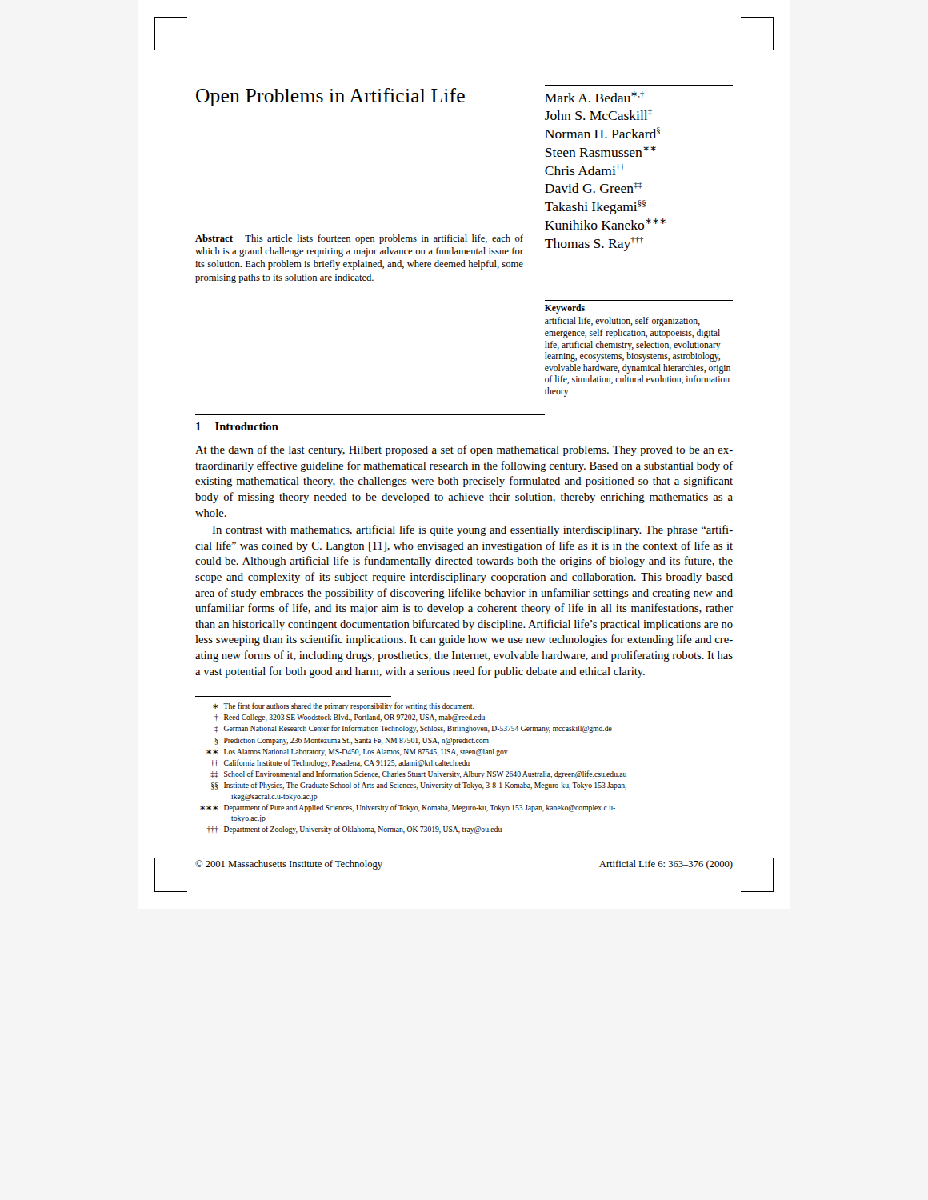Open Problems in Artificial Life
Abstract This article lists fourteen open problems in artificial life, each of which is a grand challenge requiring a major advance on a fundamental issue for its solution. Each problem is briefly explained, and, where deemed helpful, some promising paths to its solution are indicated.
Mark A. Bedau∗,†
John S. McCaskill‡
Norman H. Packard§
Steen Rasmussen∗∗
Chris Adami††
David G. Green‡‡
Takashi Ikegami§§
Kunihiko Kaneko∗∗∗
Thomas S. Ray†††
Keywords
artificial life, evolution, self-organization, emergence, self-replication, autopoeisis, digital life, artificial chemistry, selection, evolutionary learning, ecosystems, biosystems, astrobiology, evolvable hardware, dynamical hierarchies, origin of life, simulation, cultural evolution, information theory
1 Introduction
At the dawn of the last century, Hilbert proposed a set of open mathematical problems. They proved to be an extraordinarily effective guideline for mathematical research in the following century. Based on a substantial body of existing mathematical theory, the challenges were both precisely formulated and positioned so that a significant body of missing theory needed to be developed to achieve their solution, thereby enriching mathematics as a whole.
In contrast with mathematics, artificial life is quite young and essentially interdisciplinary. The phrase “artificial life” was coined by C. Langton [11], who envisaged an investigation of life as it is in the context of life as it could be. Although artificial life is fundamentally directed towards both the origins of biology and its future, the scope and complexity of its subject require interdisciplinary cooperation and collaboration. This broadly based area of study embraces the possibility of discovering lifelike behavior in unfamiliar settings and creating new and unfamiliar forms of life, and its major aim is to develop a coherent theory of life in all its manifestations, rather than an historically contingent documentation bifurcated by discipline. Artificial life’s practical implications are no less sweeping than its scientific implications. It can guide how we use new technologies for extending life and creating new forms of it, including drugs, prosthetics, the Internet, evolvable hardware, and proliferating robots. It has a vast potential for both good and harm, with a serious need for public debate and ethical clarity.
∗The first four authors shared the primary responsibility for writing this document.
†Reed College, 3203 SE Woodstock Blvd., Portland, OR 97202, USA, mab@reed.edu
‡German National Research Center for Information Technology, Schloss, Birlinghoven, D-53754 Germany, mccaskill@gmd.de
§Prediction Company, 236 Montezuma St., Santa Fe, NM 87501, USA, n@predict.com
∗∗Los Alamos National Laboratory, MS-D450, Los Alamos, NM 87545, USA, steen@lanl.gov
††California Institute of Technology, Pasadena, CA 91125, adami@krl.caltech.edu
‡‡School of Environmental and Information Science, Charles Stuart University, Albury NSW 2640 Australia, dgreen@life.csu.edu.au
§§Institute of Physics, The Graduate School of Arts and Sciences, University of Tokyo, 3-8-1 Komaba, Meguro-ku, Tokyo 153 Japan,ikeg@sacral.c.u-tokyo.ac.jp
∗∗∗Department of Pure and Applied Sciences, University of Tokyo, Komaba, Meguro-ku, Tokyo 153 Japan, kaneko@complex.c.u-tokyo.ac.jp
†††Department of Zoology, University of Oklahoma, Norman, OK 73019, USA, tray@ou.edu
© 2001 Massachusetts Institute of Technology
Artificial Life 6: 363–376 (2000)